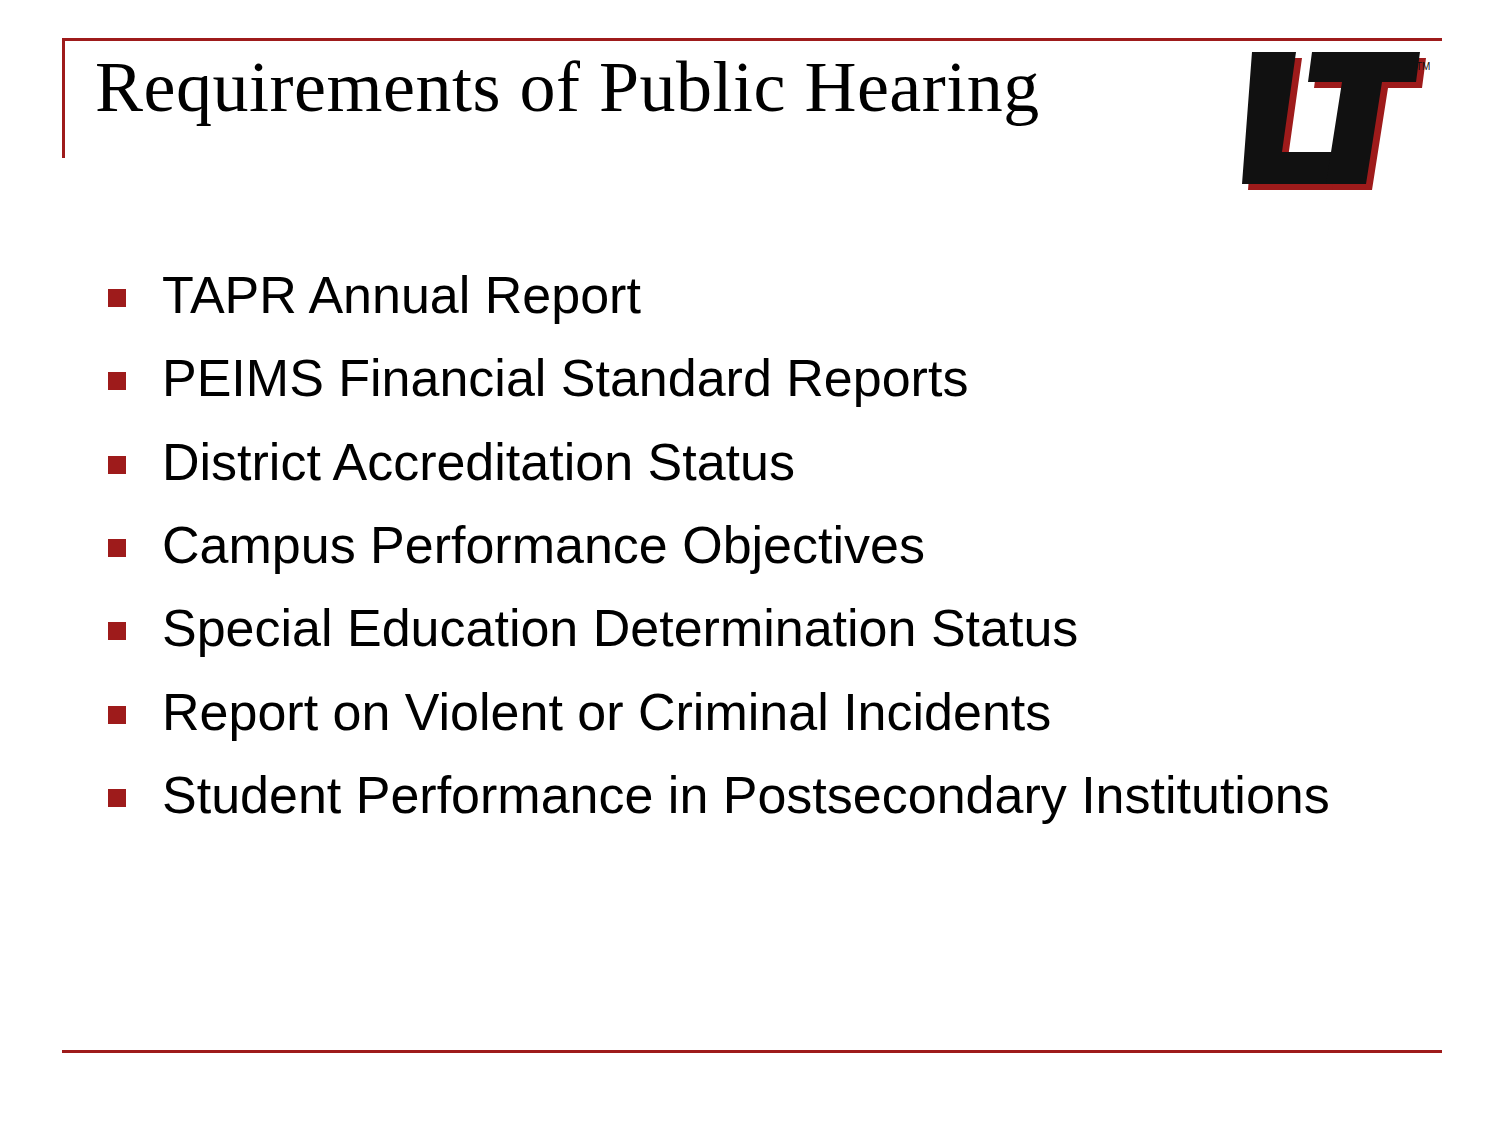Requirements of Public Hearing
TM
TAPR Annual Report
PEIMS Financial Standard Reports
District Accreditation Status
Campus Performance Objectives
Special Education Determination Status
Report on Violent or Criminal Incidents
Student Performance in Postsecondary Institutions